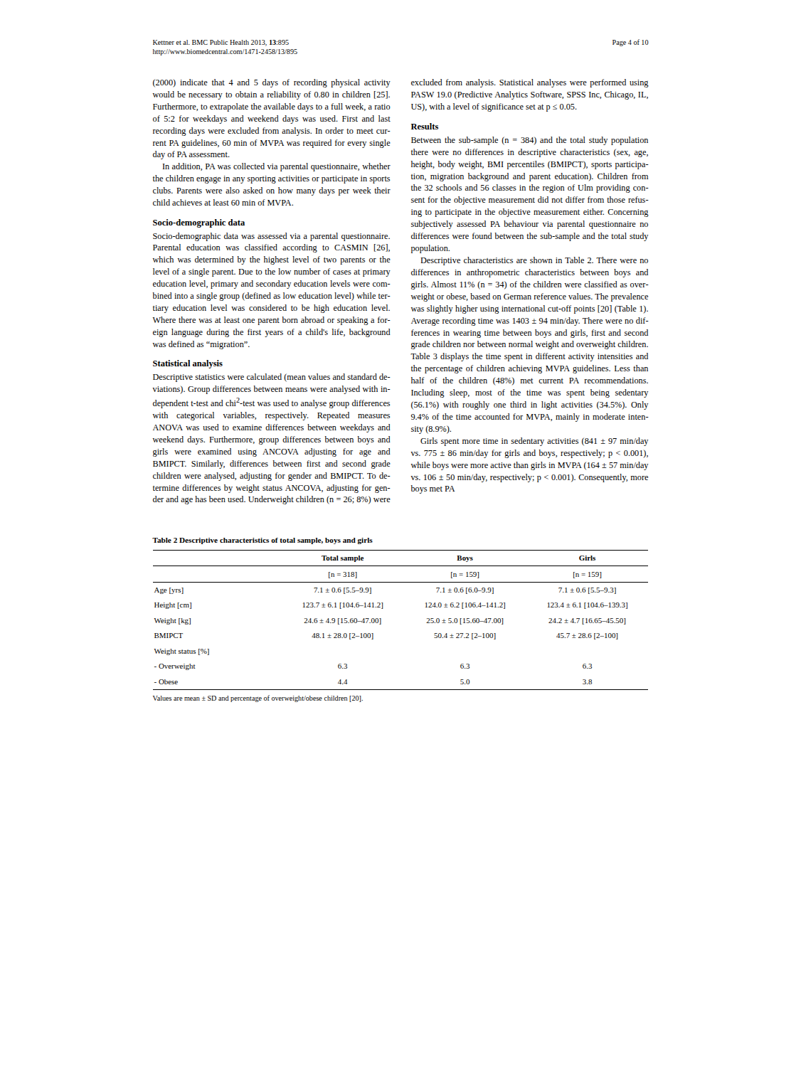Kettner et al. BMC Public Health 2013, 13:895
http://www.biomedcentral.com/1471-2458/13/895
Page 4 of 10
(2000) indicate that 4 and 5 days of recording physical activity would be necessary to obtain a reliability of 0.80 in children [25]. Furthermore, to extrapolate the available days to a full week, a ratio of 5:2 for weekdays and weekend days was used. First and last recording days were excluded from analysis. In order to meet current PA guidelines, 60 min of MVPA was required for every single day of PA assessment.
In addition, PA was collected via parental questionnaire, whether the children engage in any sporting activities or participate in sports clubs. Parents were also asked on how many days per week their child achieves at least 60 min of MVPA.
Socio-demographic data
Socio-demographic data was assessed via a parental questionnaire. Parental education was classified according to CASMIN [26], which was determined by the highest level of two parents or the level of a single parent. Due to the low number of cases at primary education level, primary and secondary education levels were combined into a single group (defined as low education level) while tertiary education level was considered to be high education level. Where there was at least one parent born abroad or speaking a foreign language during the first years of a child's life, background was defined as “migration”.
Statistical analysis
Descriptive statistics were calculated (mean values and standard deviations). Group differences between means were analysed with independent t-test and chi2-test was used to analyse group differences with categorical variables, respectively. Repeated measures ANOVA was used to examine differences between weekdays and weekend days. Furthermore, group differences between boys and girls were examined using ANCOVA adjusting for age and BMIPCT. Similarly, differences between first and second grade children were analysed, adjusting for gender and BMIPCT. To determine differences by weight status ANCOVA, adjusting for gender and age has been used. Underweight children (n = 26; 8%) were excluded from analysis. Statistical analyses were performed using PASW 19.0 (Predictive Analytics Software, SPSS Inc, Chicago, IL, US), with a level of significance set at p ≤ 0.05.
Results
Between the sub-sample (n = 384) and the total study population there were no differences in descriptive characteristics (sex, age, height, body weight, BMI percentiles (BMIPCT), sports participation, migration background and parent education). Children from the 32 schools and 56 classes in the region of Ulm providing consent for the objective measurement did not differ from those refusing to participate in the objective measurement either. Concerning subjectively assessed PA behaviour via parental questionnaire no differences were found between the sub-sample and the total study population.
Descriptive characteristics are shown in Table 2. There were no differences in anthropometric characteristics between boys and girls. Almost 11% (n = 34) of the children were classified as overweight or obese, based on German reference values. The prevalence was slightly higher using international cut-off points [20] (Table 1). Average recording time was 1403 ± 94 min/day. There were no differences in wearing time between boys and girls, first and second grade children nor between normal weight and overweight children. Table 3 displays the time spent in different activity intensities and the percentage of children achieving MVPA guidelines. Less than half of the children (48%) met current PA recommendations. Including sleep, most of the time was spent being sedentary (56.1%) with roughly one third in light activities (34.5%). Only 9.4% of the time accounted for MVPA, mainly in moderate intensity (8.9%).
Girls spent more time in sedentary activities (841 ± 97 min/day vs. 775 ± 86 min/day for girls and boys, respectively; p < 0.001), while boys were more active than girls in MVPA (164 ± 57 min/day vs. 106 ± 50 min/day, respectively; p < 0.001). Consequently, more boys met PA
Table 2 Descriptive characteristics of total sample, boys and girls
| | Total sample | Boys | Girls |
| --- | --- | --- | --- |
| | [n = 318] | [n = 159] | [n = 159] |
| Age [yrs] | 7.1 ± 0.6 [5.5–9.9] | 7.1 ± 0.6 [6.0–9.9] | 7.1 ± 0.6 [5.5–9.3] |
| Height [cm] | 123.7 ± 6.1 [104.6–141.2] | 124.0 ± 6.2 [106.4–141.2] | 123.4 ± 6.1 [104.6–139.3] |
| Weight [kg] | 24.6 ± 4.9 [15.60–47.00] | 25.0 ± 5.0 [15.60–47.00] | 24.2 ± 4.7 [16.65–45.50] |
| BMIPCT | 48.1 ± 28.0 [2–100] | 50.4 ± 27.2 [2–100] | 45.7 ± 28.6 [2–100] |
| Weight status [%] | | | |
| - Overweight | 6.3 | 6.3 | 6.3 |
| - Obese | 4.4 | 5.0 | 3.8 |
Values are mean ± SD and percentage of overweight/obese children [20].